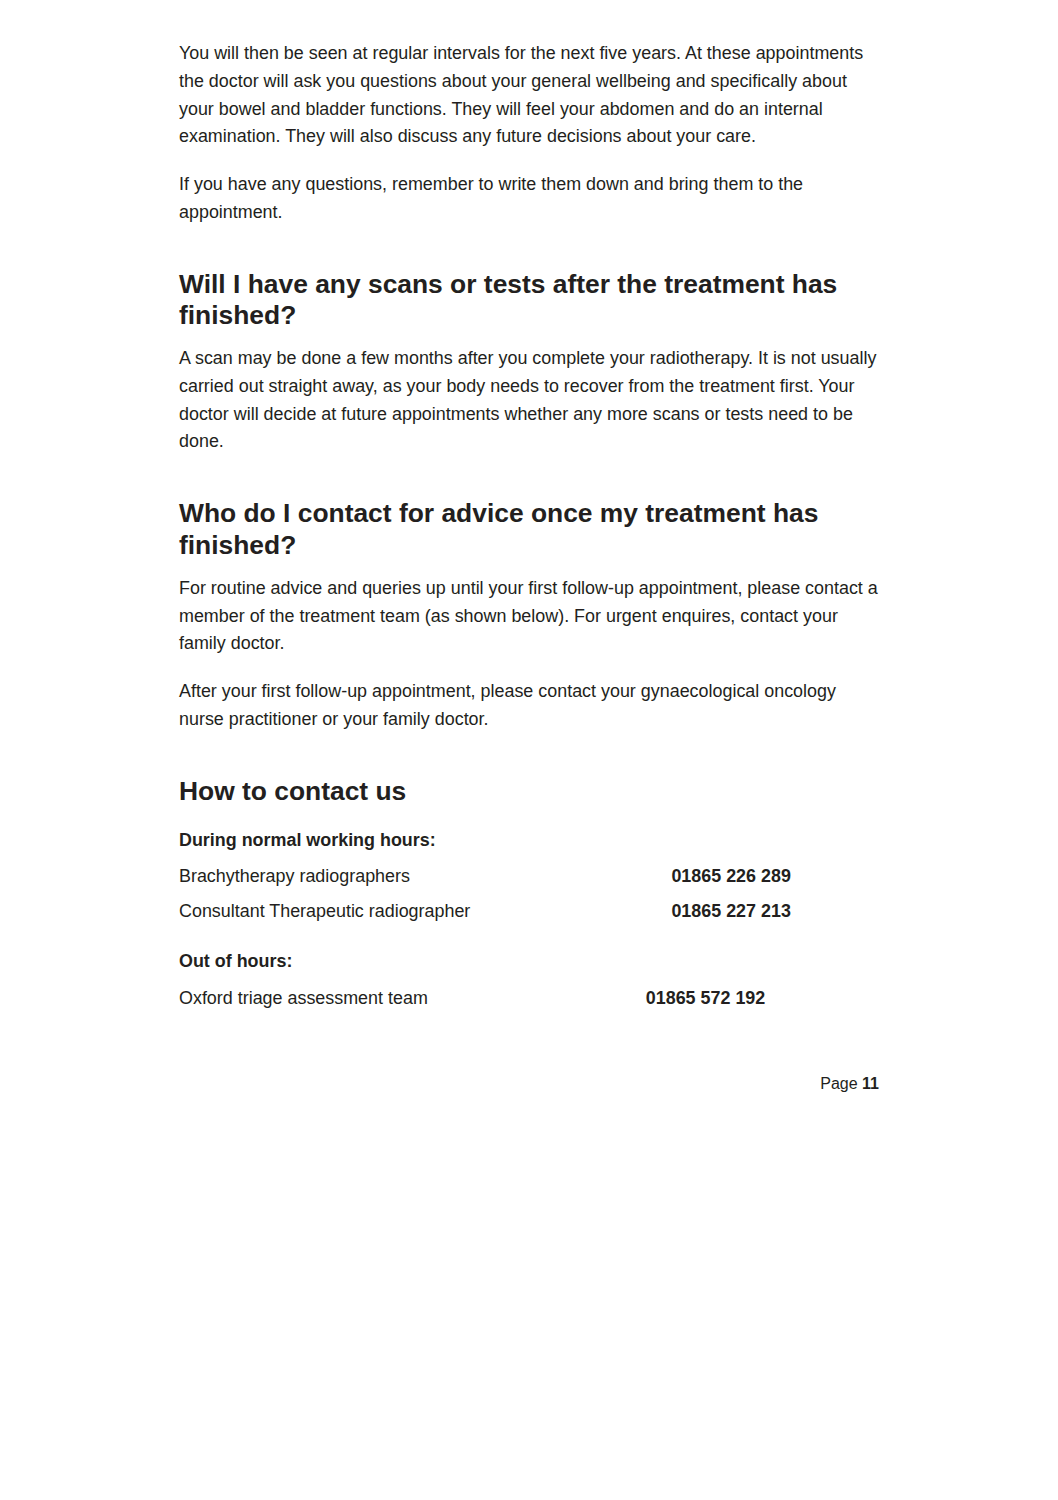You will then be seen at regular intervals for the next five years. At these appointments the doctor will ask you questions about your general wellbeing and specifically about your bowel and bladder functions. They will feel your abdomen and do an internal examination. They will also discuss any future decisions about your care.
If you have any questions, remember to write them down and bring them to the appointment.
Will I have any scans or tests after the treatment has finished?
A scan may be done a few months after you complete your radiotherapy. It is not usually carried out straight away, as your body needs to recover from the treatment first. Your doctor will decide at future appointments whether any more scans or tests need to be done.
Who do I contact for advice once my treatment has finished?
For routine advice and queries up until your first follow-up appointment, please contact a member of the treatment team (as shown below). For urgent enquires, contact your family doctor.
After your first follow-up appointment, please contact your gynaecological oncology nurse practitioner or your family doctor.
How to contact us
During normal working hours:
| Brachytherapy radiographers | 01865 226 289 |
| Consultant Therapeutic radiographer | 01865 227 213 |
Out of hours:
| Oxford triage assessment team | 01865 572 192 |
Page 11